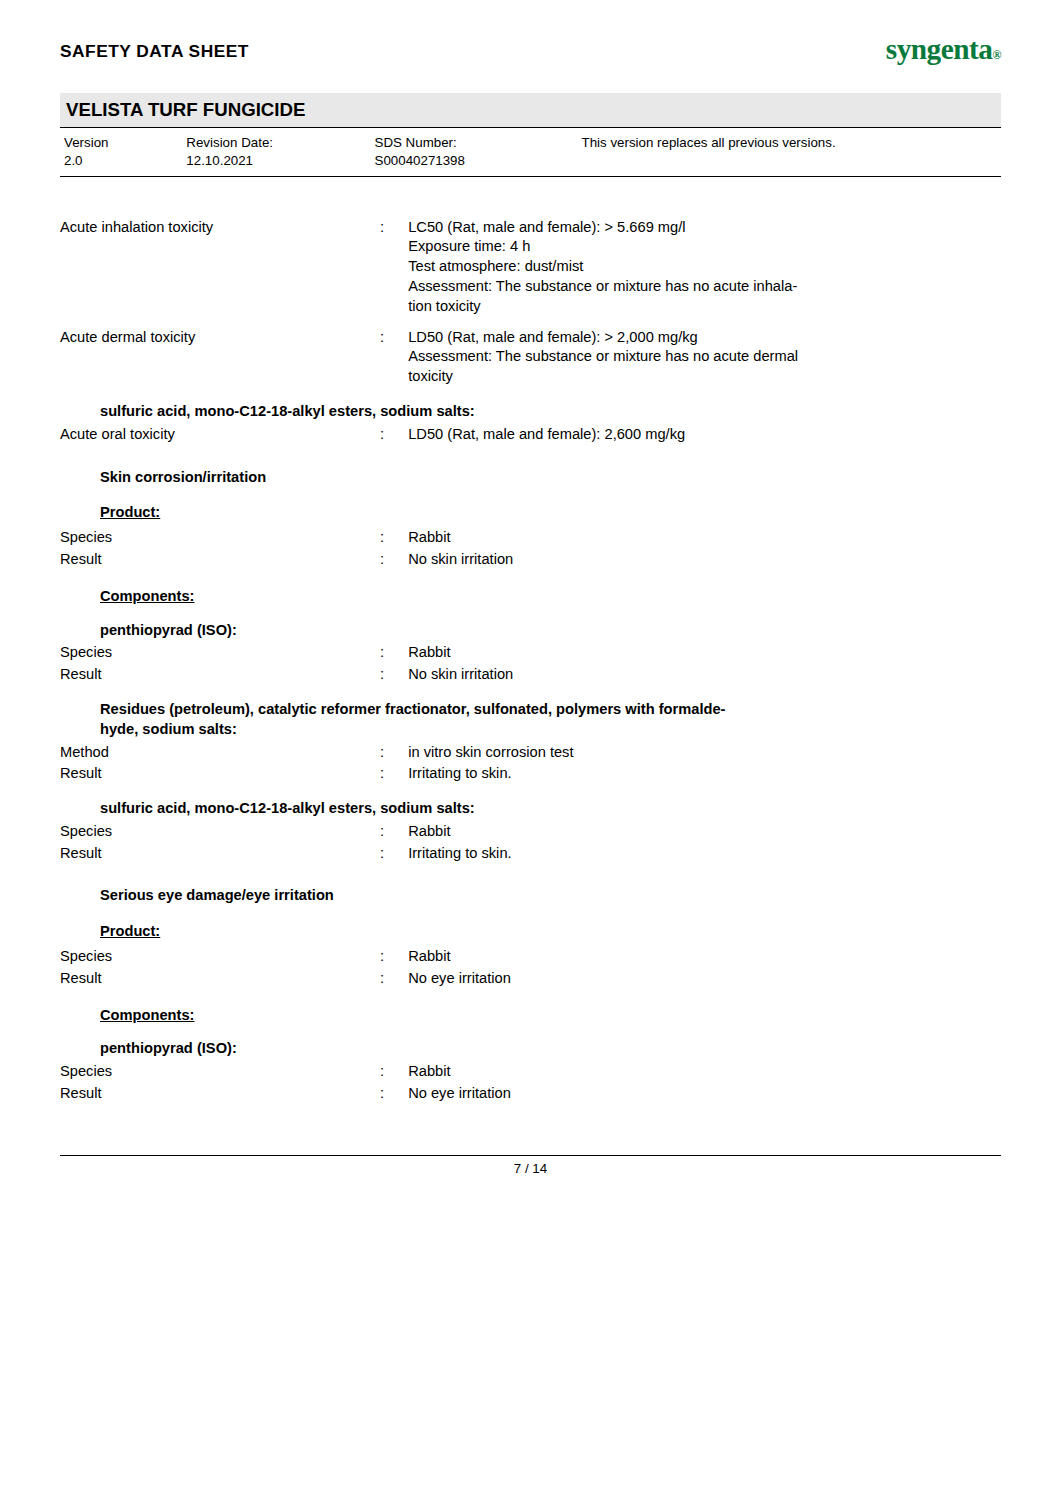syngenta®
SAFETY DATA SHEET
VELISTA TURF FUNGICIDE
| Version 2.0 | Revision Date: 12.10.2021 | SDS Number: S00040271398 | This version replaces all previous versions. |
| Acute inhalation toxicity | : | LC50 (Rat, male and female): > 5.669 mg/l Exposure time: 4 h Test atmosphere: dust/mist Assessment: The substance or mixture has no acute inhala- tion toxicity |
| Acute dermal toxicity | : | LD50 (Rat, male and female): > 2,000 mg/kg Assessment: The substance or mixture has no acute dermal toxicity |
sulfuric acid, mono-C12-18-alkyl esters, sodium salts:
| Acute oral toxicity | : | LD50 (Rat, male and female): 2,600 mg/kg |
Skin corrosion/irritation
Product:
| Species | : | Rabbit |
| Result | : | No skin irritation |
Components:
penthiopyrad (ISO):
| Species | : | Rabbit |
| Result | : | No skin irritation |
Residues (petroleum), catalytic reformer fractionator, sulfonated, polymers with formalde-
hyde, sodium salts:
| Method | : | in vitro skin corrosion test |
| Result | : | Irritating to skin. |
sulfuric acid, mono-C12-18-alkyl esters, sodium salts:
| Species | : | Rabbit |
| Result | : | Irritating to skin. |
Serious eye damage/eye irritation
Product:
| Species | : | Rabbit |
| Result | : | No eye irritation |
Components:
penthiopyrad (ISO):
| Species | : | Rabbit |
| Result | : | No eye irritation |
7 / 14